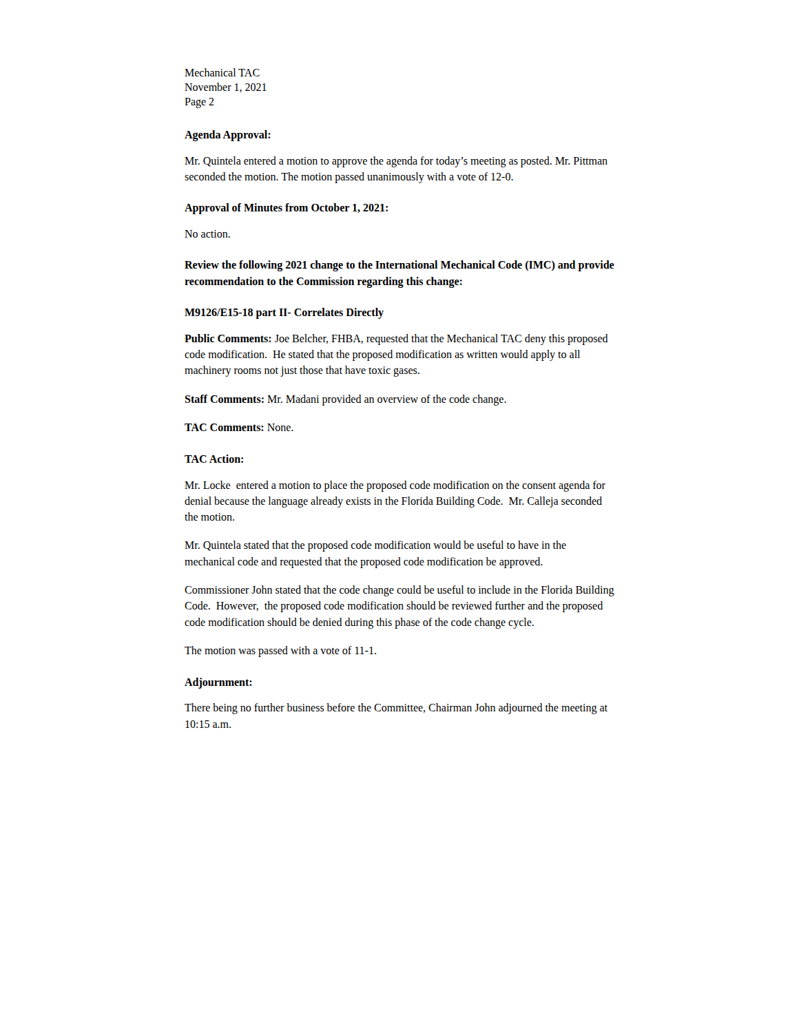Mechanical TAC
November 1, 2021
Page 2
Agenda Approval:
Mr. Quintela entered a motion to approve the agenda for today’s meeting as posted. Mr. Pittman seconded the motion. The motion passed unanimously with a vote of 12-0.
Approval of Minutes from October 1, 2021:
No action.
Review the following 2021 change to the International Mechanical Code (IMC) and provide recommendation to the Commission regarding this change:
M9126/E15-18 part II- Correlates Directly
Public Comments: Joe Belcher, FHBA, requested that the Mechanical TAC deny this proposed code modification. He stated that the proposed modification as written would apply to all machinery rooms not just those that have toxic gases.
Staff Comments: Mr. Madani provided an overview of the code change.
TAC Comments: None.
TAC Action:
Mr. Locke entered a motion to place the proposed code modification on the consent agenda for denial because the language already exists in the Florida Building Code. Mr. Calleja seconded the motion.
Mr. Quintela stated that the proposed code modification would be useful to have in the mechanical code and requested that the proposed code modification be approved.
Commissioner John stated that the code change could be useful to include in the Florida Building Code. However, the proposed code modification should be reviewed further and the proposed code modification should be denied during this phase of the code change cycle.
The motion was passed with a vote of 11-1.
Adjournment:
There being no further business before the Committee, Chairman John adjourned the meeting at 10:15 a.m.